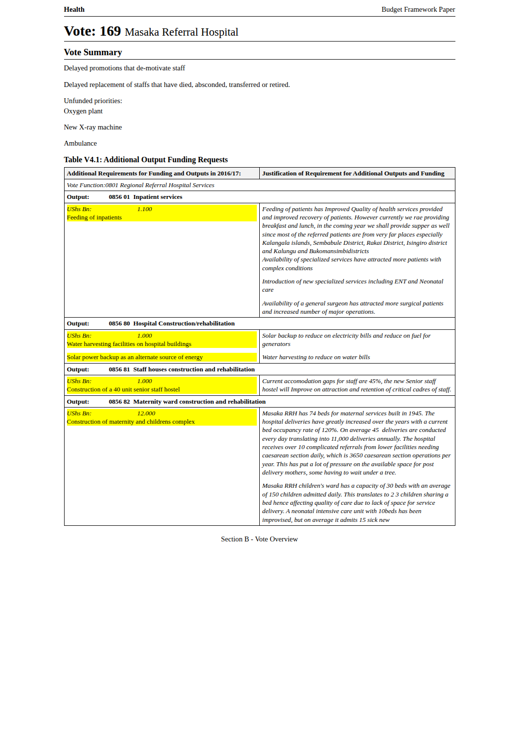Health Budget Framework Paper
Vote: 169 Masaka Referral Hospital
Vote Summary
Delayed promotions that de-motivate staff
Delayed replacement of staffs that have died, absconded, transferred or retired.
Unfunded priorities:
Oxygen plant
New X-ray machine
Ambulance
Table V4.1: Additional Output Funding Requests
| Additional Requirements for Funding and Outputs in 2016/17: | Justification of Requirement for Additional Outputs and Funding |
| --- | --- |
| Vote Function:0801 Regional Referral Hospital Services |
| Output: 0856 01 Inpatient services |
| UShs Bn: 1.100 Feeding of inpatients | Feeding of patients has Improved Quality of health services provided and improved recovery of patients. However currently we rae providing breakfast and lunch, in the coming year we shall provide supper as well since most of the referred patients are from very far places especially Kalangala islands, Sembabule District, Rakai District, Isingiro district and Kalungu and Bukomansimbidistricts Availability of specialized services have attracted more patients with complex conditions Introduction of new specialized services including ENT and Neonatal care Availability of a general surgeon has attracted more surgical patients and increased number of major operations. |
| Output: 0856 80 Hospital Construction/rehabilitation |
| UShs Bn: 1.000 Water harvesting facilities on hospital buildings Solar power backup as an alternate source of energy | Solar backup to reduce on electricity bills and reduce on fuel for generators Water harvesting to reduce on water bills |
| Output: 0856 81 Staff houses construction and rehabilitation |
| UShs Bn: 1.000 Construction of a 40 unit senior staff hostel | Current accomodation gaps for staff are 45%, the new Senior staff hostel will Improve on attraction and retention of critical cadres of staff. |
| Output: 0856 82 Maternity ward construction and rehabilitation |
| UShs Bn: 12.000 Construction of maternity and childrens complex | Masaka RRH has 74 beds for maternal services built in 1945. The hospital deliveries have greatly increased over the years with a current bed occupancy rate of 120%. On average 45 deliveries are conducted every day translating into 11,000 deliveries annually. The hospital receives over 10 complicated referrals from lower facilities needing caesarean section daily, which is 3650 caesarean section operations per year. This has put a lot of pressure on the available space for post delivery mothers, some having to wait under a tree. Masaka RRH children's ward has a capacity of 30 beds with an average of 150 children admitted daily. This translates to 2 3 children sharing a bed hence affecting quality of care due to lack of space for service delivery. A neonatal intensive care unit with 10beds has been improvised, but on average it admits 15 sick new |
Section B - Vote Overview